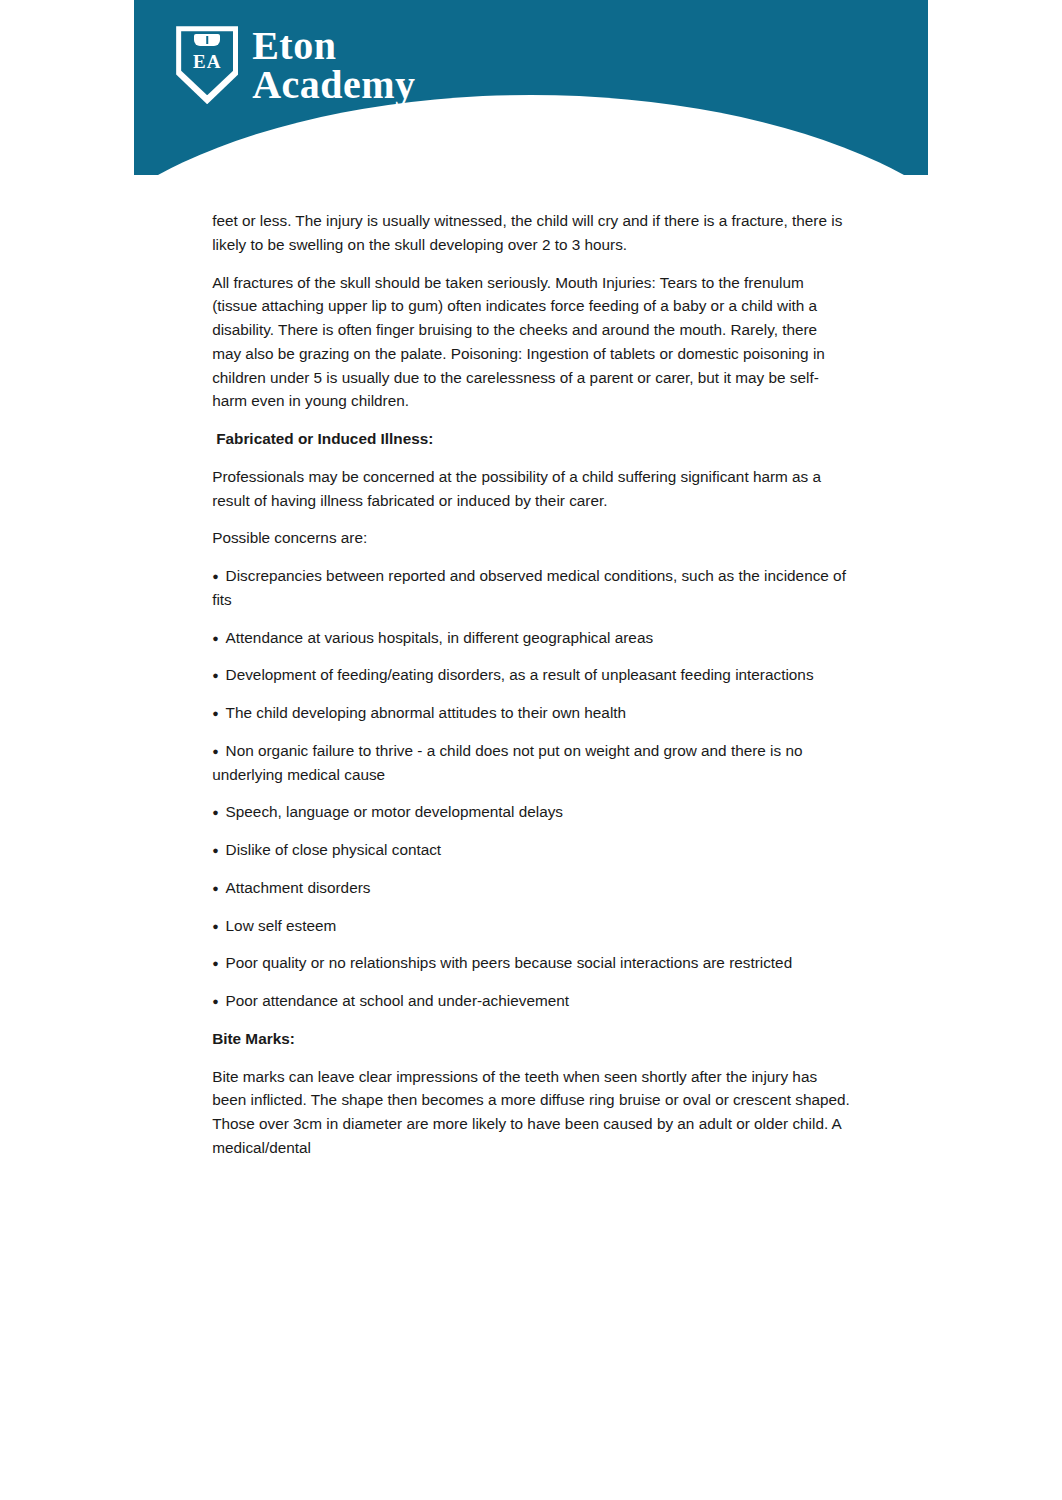EA
Eton Academy
feet or less. The injury is usually witnessed, the child will cry and if there is a fracture, there is likely to be swelling on the skull developing over 2 to 3 hours.
All fractures of the skull should be taken seriously. Mouth Injuries: Tears to the frenulum (tissue attaching upper lip to gum) often indicates force feeding of a baby or a child with a disability. There is often finger bruising to the cheeks and around the mouth. Rarely, there may also be grazing on the palate. Poisoning: Ingestion of tablets or domestic poisoning in children under 5 is usually due to the carelessness of a parent or carer, but it may be self- harm even in young children.
Fabricated or Induced Illness:
Professionals may be concerned at the possibility of a child suffering significant harm as a result of having illness fabricated or induced by their carer.
Possible concerns are:
Discrepancies between reported and observed medical conditions, such as the incidence of fits
Attendance at various hospitals, in different geographical areas
Development of feeding/eating disorders, as a result of unpleasant feeding interactions
The child developing abnormal attitudes to their own health
Non organic failure to thrive - a child does not put on weight and grow and there is no underlying medical cause
Speech, language or motor developmental delays
Dislike of close physical contact
Attachment disorders
Low self esteem
Poor quality or no relationships with peers because social interactions are restricted
Poor attendance at school and under-achievement
Bite Marks:
Bite marks can leave clear impressions of the teeth when seen shortly after the injury has been inflicted. The shape then becomes a more diffuse ring bruise or oval or crescent shaped. Those over 3cm in diameter are more likely to have been caused by an adult or older child. A medical/dental